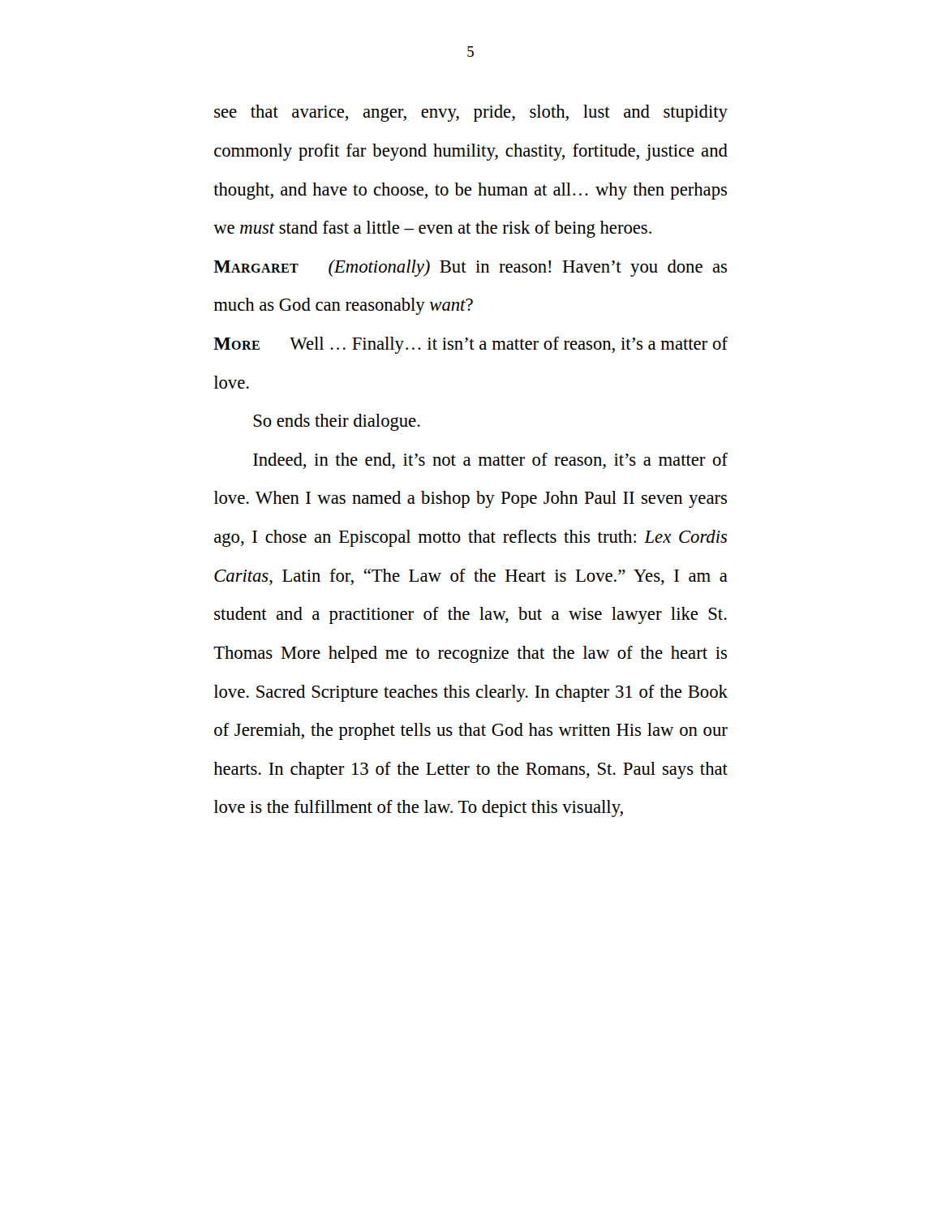5
see that avarice, anger, envy, pride, sloth, lust and stupidity commonly profit far beyond humility, chastity, fortitude, justice and thought, and have to choose, to be human at all… why then perhaps we must stand fast a little – even at the risk of being heroes.
Margaret (Emotionally) But in reason! Haven’t you done as much as God can reasonably want?
More Well … Finally… it isn’t a matter of reason, it’s a matter of love.
So ends their dialogue.
Indeed, in the end, it’s not a matter of reason, it’s a matter of love. When I was named a bishop by Pope John Paul II seven years ago, I chose an Episcopal motto that reflects this truth: Lex Cordis Caritas, Latin for, “The Law of the Heart is Love.” Yes, I am a student and a practitioner of the law, but a wise lawyer like St. Thomas More helped me to recognize that the law of the heart is love. Sacred Scripture teaches this clearly. In chapter 31 of the Book of Jeremiah, the prophet tells us that God has written His law on our hearts. In chapter 13 of the Letter to the Romans, St. Paul says that love is the fulfillment of the law. To depict this visually,